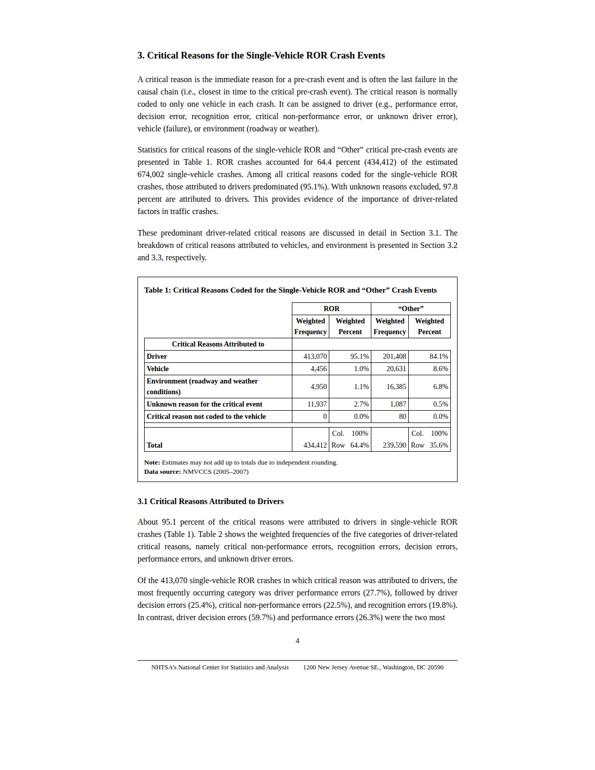3. Critical Reasons for the Single-Vehicle ROR Crash Events
A critical reason is the immediate reason for a pre-crash event and is often the last failure in the causal chain (i.e., closest in time to the critical pre-crash event). The critical reason is normally coded to only one vehicle in each crash. It can be assigned to driver (e.g., performance error, decision error, recognition error, critical non-performance error, or unknown driver error), vehicle (failure), or environment (roadway or weather).
Statistics for critical reasons of the single-vehicle ROR and “Other” critical pre-crash events are presented in Table 1. ROR crashes accounted for 64.4 percent (434,412) of the estimated 674,002 single-vehicle crashes. Among all critical reasons coded for the single-vehicle ROR crashes, those attributed to drivers predominated (95.1%). With unknown reasons excluded, 97.8 percent are attributed to drivers. This provides evidence of the importance of driver-related factors in traffic crashes.
These predominant driver-related critical reasons are discussed in detail in Section 3.1. The breakdown of critical reasons attributed to vehicles, and environment is presented in Section 3.2 and 3.3, respectively.
Table 1: Critical Reasons Coded for the Single-Vehicle ROR and “Other” Crash Events
| | ROR | “Other” |
| --- | --- | --- |
| Weighted Frequency | Weighted Percent | Weighted Frequency | Weighted Percent |
| Critical Reasons Attributed to | |
| Driver | 413,070 | 95.1% | 201,408 | 84.1% |
| Vehicle | 4,456 | 1.0% | 20,631 | 8.6% |
| Environment (roadway and weather conditions) | 4,950 | 1.1% | 16,385 | 6.8% |
| Unknown reason for the critical event | 11,937 | 2.7% | 1,087 | 0.5% |
| Critical reason not coded to the vehicle | 0 | 0.0% | 80 | 0.0% |
| Total | 434,412 | Col. 100% | 239,590 | Col. 100% |
| Row 64.4% | Row 35.6% |
Note: Estimates may not add up to totals due to independent rounding.
Data source: NMVCCS (2005–2007)
3.1 Critical Reasons Attributed to Drivers
About 95.1 percent of the critical reasons were attributed to drivers in single-vehicle ROR crashes (Table 1). Table 2 shows the weighted frequencies of the five categories of driver-related critical reasons, namely critical non-performance errors, recognition errors, decision errors, performance errors, and unknown driver errors.
Of the 413,070 single-vehicle ROR crashes in which critical reason was attributed to drivers, the most frequently occurring category was driver performance errors (27.7%), followed by driver decision errors (25.4%), critical non-performance errors (22.5%), and recognition errors (19.8%). In contrast, driver decision errors (59.7%) and performance errors (26.3%) were the two most
4
NHTSA’s National Center for Statistics and Analysis 1200 New Jersey Avenue SE., Washington, DC 20590